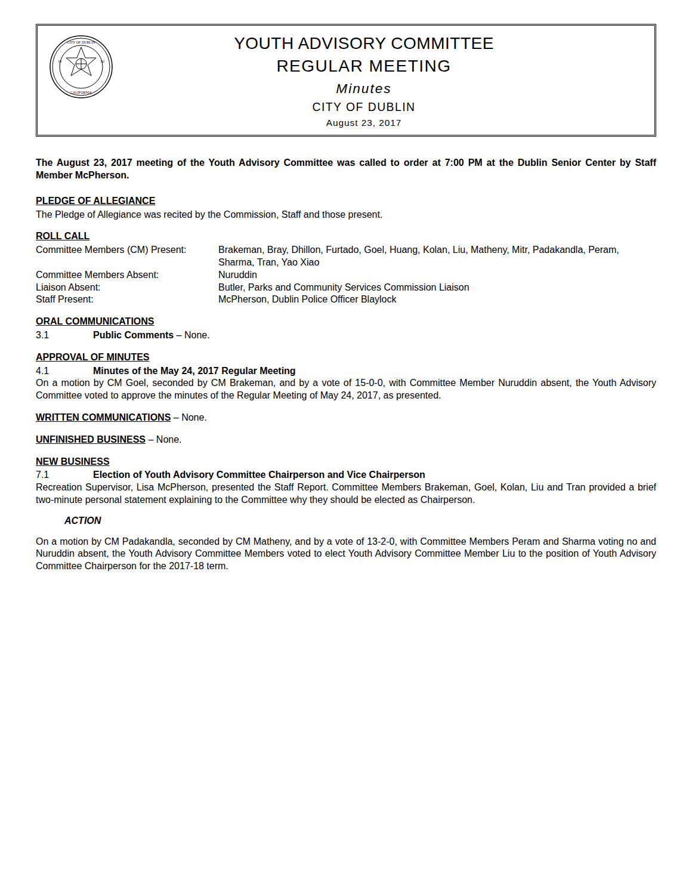CITY OF DUBLIN 19 82 CALIFORNIA
YOUTH ADVISORY COMMITTEE
REGULAR MEETING
Minutes
CITY OF DUBLIN
August 23, 2017
The August 23, 2017 meeting of the Youth Advisory Committee was called to order at 7:00 PM at the Dublin Senior Center by Staff Member McPherson.
Pledge of Allegiance
The Pledge of Allegiance was recited by the Commission, Staff and those present.
Roll Call
| Committee Members (CM) Present: | Brakeman, Bray, Dhillon, Furtado, Goel, Huang, Kolan, Liu, Matheny, Mitr, Padakandla, Peram, Sharma, Tran, Yao Xiao |
| Committee Members Absent: | Nuruddin |
| Liaison Absent: | Butler, Parks and Community Services Commission Liaison |
| Staff Present: | McPherson, Dublin Police Officer Blaylock |
Oral Communications
3.1 Public Comments – None.
Approval of Minutes
4.1 Minutes of the May 24, 2017 Regular Meeting
On a motion by CM Goel, seconded by CM Brakeman, and by a vote of 15-0-0, with Committee Member Nuruddin absent, the Youth Advisory Committee voted to approve the minutes of the Regular Meeting of May 24, 2017, as presented.
Written Communications – None.
Unfinished Business – None.
New Business
7.1 Election of Youth Advisory Committee Chairperson and Vice Chairperson
Recreation Supervisor, Lisa McPherson, presented the Staff Report. Committee Members Brakeman, Goel, Kolan, Liu and Tran provided a brief two-minute personal statement explaining to the Committee why they should be elected as Chairperson.
ACTION
On a motion by CM Padakandla, seconded by CM Matheny, and by a vote of 13-2-0, with Committee Members Peram and Sharma voting no and Nuruddin absent, the Youth Advisory Committee Members voted to elect Youth Advisory Committee Member Liu to the position of Youth Advisory Committee Chairperson for the 2017-18 term.